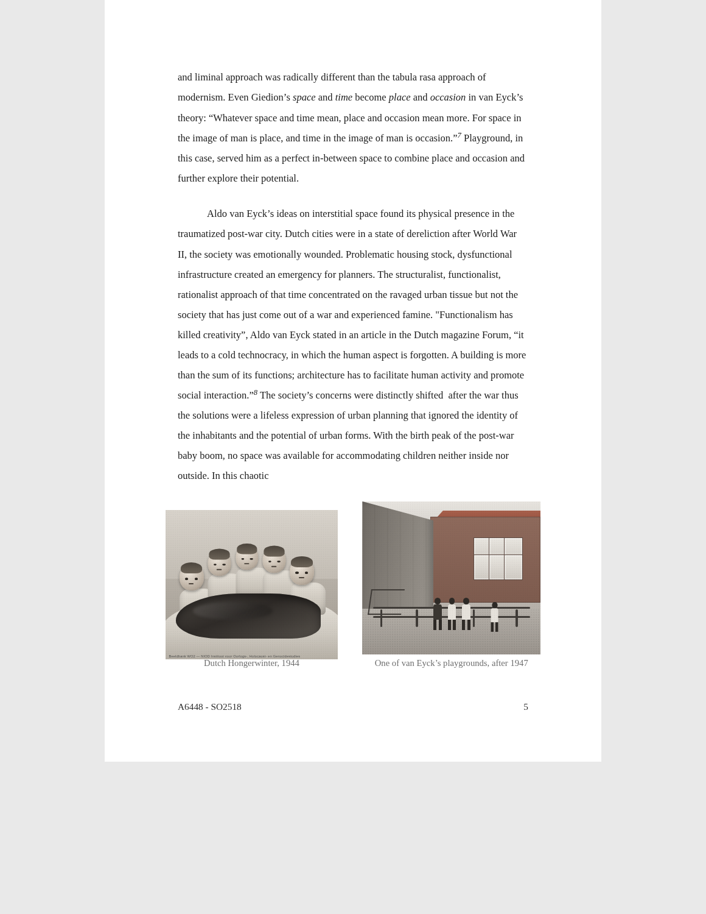and liminal approach was radically different than the tabula rasa approach of modernism. Even Giedion’s space and time become place and occasion in van Eyck’s theory: “Whatever space and time mean, place and occasion mean more. For space in the image of man is place, and time in the image of man is occasion.”7 Playground, in this case, served him as a perfect in-between space to combine place and occasion and further explore their potential.
Aldo van Eyck’s ideas on interstitial space found its physical presence in the traumatized post-war city. Dutch cities were in a state of dereliction after World War II, the society was emotionally wounded. Problematic housing stock, dysfunctional infrastructure created an emergency for planners. The structuralist, functionalist, rationalist approach of that time concentrated on the ravaged urban tissue but not the society that has just come out of a war and experienced famine. "Functionalism has killed creativity”, Aldo van Eyck stated in an article in the Dutch magazine Forum, “it leads to a cold technocracy, in which the human aspect is forgotten. A building is more than the sum of its functions; architecture has to facilitate human activity and promote social interaction.”8 The society’s concerns were distinctly shifted after the war thus the solutions were a lifeless expression of urban planning that ignored the identity of the inhabitants and the potential of urban forms. With the birth peak of the post-war baby boom, no space was available for accommodating children neither inside nor outside. In this chaotic
Beeldbank WO2 — NIOD Instituut voor Oorlogs-, Holocaust- en Genocidestudies
Dutch Hongerwinter, 1944
One of van Eyck’s playgrounds, after 1947
A6448 - SO2518 5